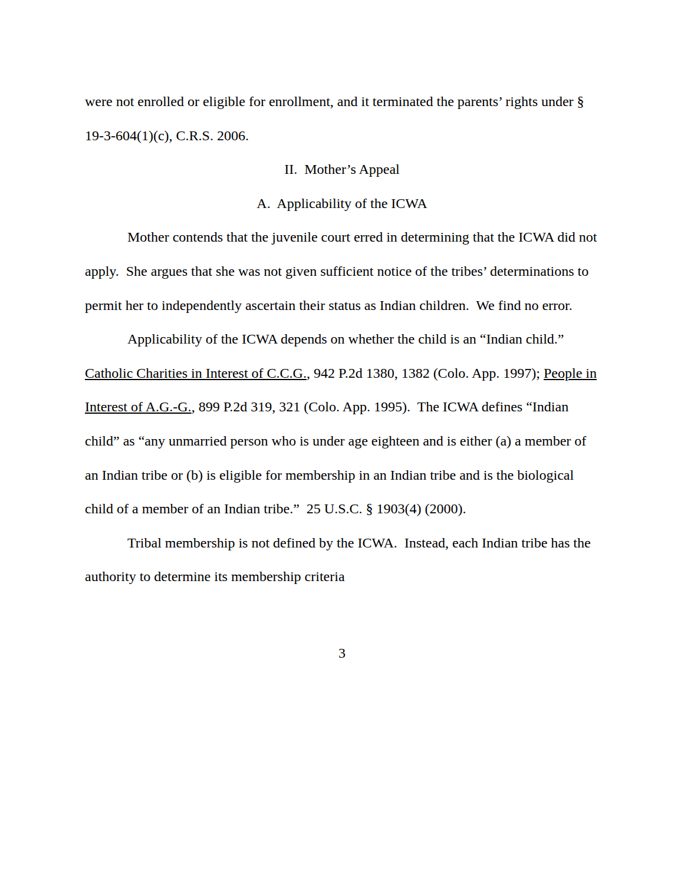were not enrolled or eligible for enrollment, and it terminated the parents’ rights under § 19-3-604(1)(c), C.R.S. 2006.
II. Mother’s Appeal
A. Applicability of the ICWA
Mother contends that the juvenile court erred in determining that the ICWA did not apply. She argues that she was not given sufficient notice of the tribes’ determinations to permit her to independently ascertain their status as Indian children. We find no error.
Applicability of the ICWA depends on whether the child is an “Indian child.” Catholic Charities in Interest of C.C.G., 942 P.2d 1380, 1382 (Colo. App. 1997); People in Interest of A.G.-G., 899 P.2d 319, 321 (Colo. App. 1995). The ICWA defines “Indian child” as “any unmarried person who is under age eighteen and is either (a) a member of an Indian tribe or (b) is eligible for membership in an Indian tribe and is the biological child of a member of an Indian tribe.” 25 U.S.C. § 1903(4) (2000).
Tribal membership is not defined by the ICWA. Instead, each Indian tribe has the authority to determine its membership criteria
3